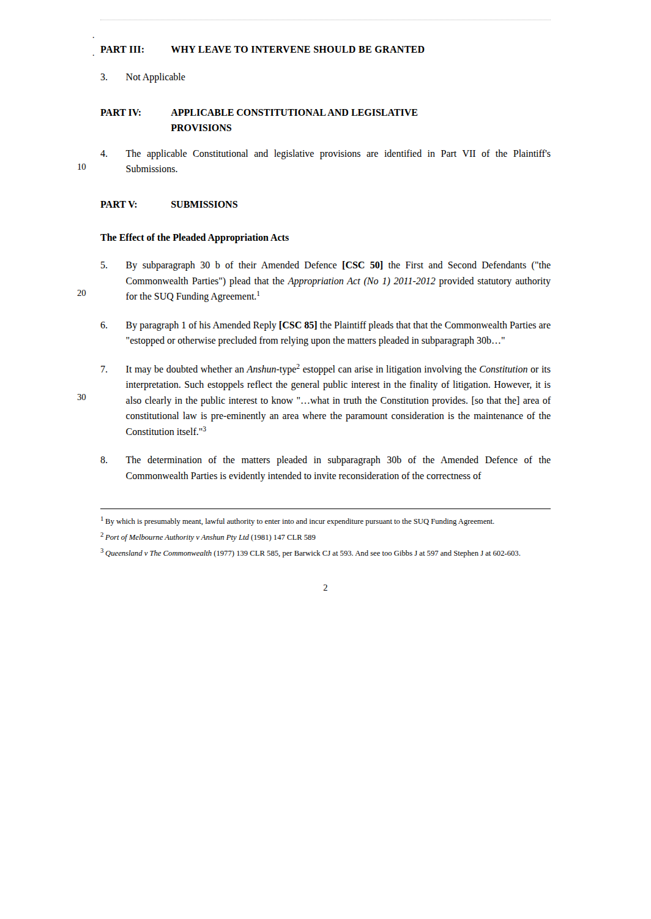· ·
PART III: WHY LEAVE TO INTERVENE SHOULD BE GRANTED
3.
Not Applicable
PART IV: APPLICABLE CONSTITUTIONAL AND LEGISLATIVE PROVISIONS
10
4.
The applicable Constitutional and legislative provisions are identified in Part VII of the Plaintiff's Submissions.
PART V: SUBMISSIONS
The Effect of the Pleaded Appropriation Acts
20
5.
By subparagraph 30 b of their Amended Defence [CSC 50] the First and Second Defendants ("the Commonwealth Parties") plead that the Appropriation Act (No 1) 2011-2012 provided statutory authority for the SUQ Funding Agreement.1
6.
By paragraph 1 of his Amended Reply [CSC 85] the Plaintiff pleads that that the Commonwealth Parties are "estopped or otherwise precluded from relying upon the matters pleaded in subparagraph 30b…"
30
7.
It may be doubted whether an Anshun-type2 estoppel can arise in litigation involving the Constitution or its interpretation. Such estoppels reflect the general public interest in the finality of litigation. However, it is also clearly in the public interest to know "…what in truth the Constitution provides. [so that the] area of constitutional law is pre-eminently an area where the paramount consideration is the maintenance of the Constitution itself."3
8.
The determination of the matters pleaded in subparagraph 30b of the Amended Defence of the Commonwealth Parties is evidently intended to invite reconsideration of the correctness of
1 By which is presumably meant, lawful authority to enter into and incur expenditure pursuant to the SUQ Funding Agreement.
2 Port of Melbourne Authority v Anshun Pty Ltd (1981) 147 CLR 589
3 Queensland v The Commonwealth (1977) 139 CLR 585, per Barwick CJ at 593. And see too Gibbs J at 597 and Stephen J at 602-603.
2